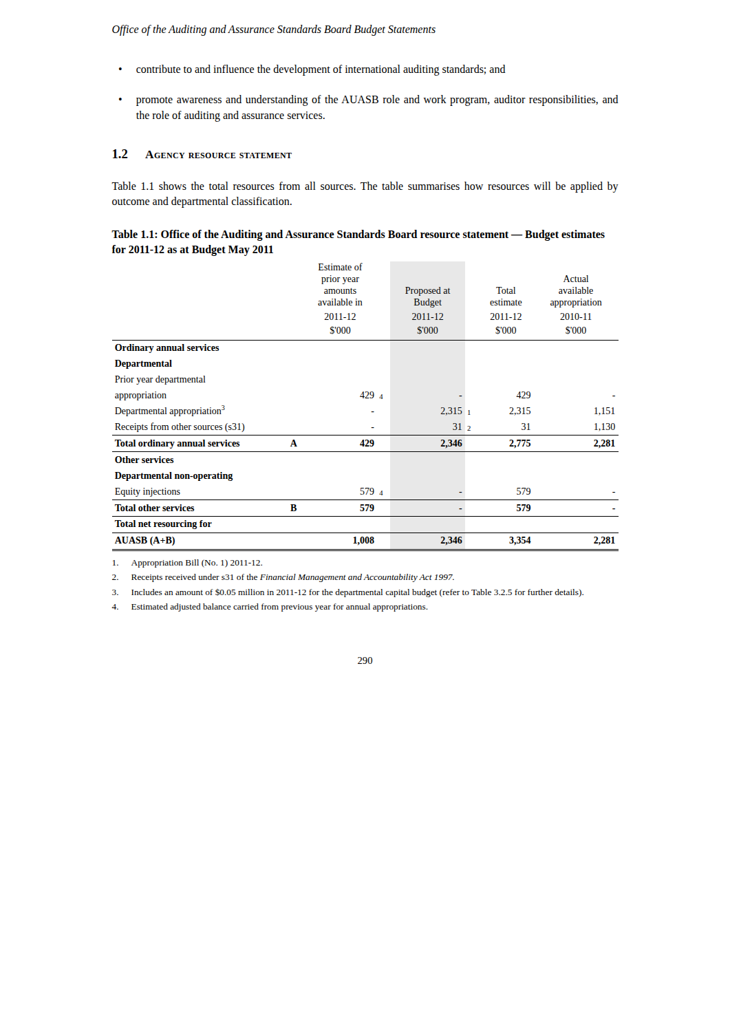Office of the Auditing and Assurance Standards Board Budget Statements
contribute to and influence the development of international auditing standards; and
promote awareness and understanding of the AUASB role and work program, auditor responsibilities, and the role of auditing and assurance services.
1.2 Agency resource statement
Table 1.1 shows the total resources from all sources. The table summarises how resources will be applied by outcome and departmental classification.
Table 1.1: Office of the Auditing and Assurance Standards Board resource statement — Budget estimates for 2011-12 as at Budget May 2011
| | | Estimate of prior year amounts available in | | Proposed at Budget | | Total estimate | Actual available appropriation |
| --- | --- | --- | --- | --- | --- | --- | --- |
| | | 2011-12 | | 2011-12 | | 2011-12 | 2010-11 |
| | | $'000 | | $'000 | | $'000 | $'000 |
| Ordinary annual services | | | | | | | |
| Departmental | | | | | | | |
| Prior year departmental | | | | | | | |
| appropriation | | 429 | 4 | - | | 429 | - |
| Departmental appropriation 3 | | - | | 2,315 | 1 | 2,315 | 1,151 |
| Receipts from other sources (s31) | | - | | 31 | 2 | 31 | 1,130 |
| Total ordinary annual services | A | 429 | | 2,346 | | 2,775 | 2,281 |
| Other services | | | | | | | |
| Departmental non-operating | | | | | | | |
| Equity injections | | 579 | 4 | - | | 579 | - |
| Total other services | B | 579 | | - | | 579 | - |
| Total net resourcing for | | | | | | | |
| AUASB (A+B) | | 1,008 | | 2,346 | | 3,354 | 2,281 |
Appropriation Bill (No. 1) 2011-12.
Receipts received under s31 of the Financial Management and Accountability Act 1997.
Includes an amount of $0.05 million in 2011-12 for the departmental capital budget (refer to Table 3.2.5 for further details).
Estimated adjusted balance carried from previous year for annual appropriations.
290